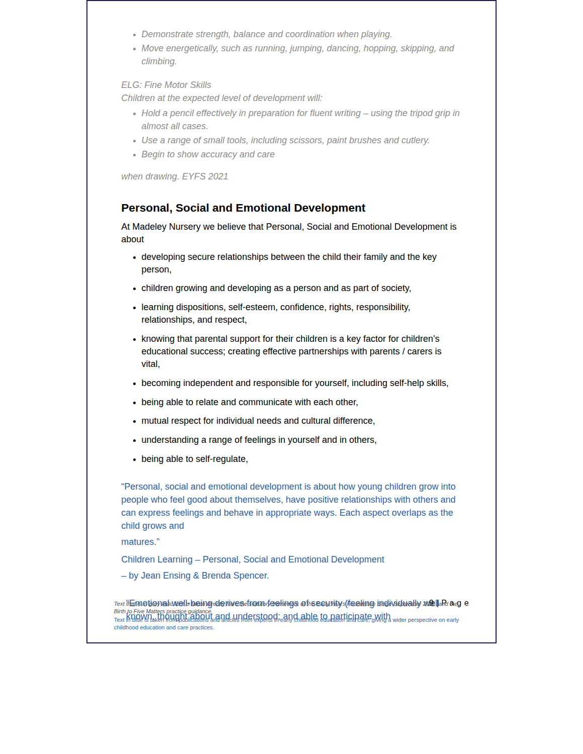Demonstrate strength, balance and coordination when playing.
Move energetically, such as running, jumping, dancing, hopping, skipping, and climbing.
ELG: Fine Motor Skills
Children at the expected level of development will:
Hold a pencil effectively in preparation for fluent writing – using the tripod grip in almost all cases.
Use a range of small tools, including scissors, paint brushes and cutlery.
Begin to show accuracy and care
when drawing. EYFS 2021
Personal, Social and Emotional Development
At Madeley Nursery we believe that Personal, Social and Emotional Development is about
developing secure relationships between the child their family and the key person,
children growing and developing as a person and as part of society,
learning dispositions, self-esteem, confidence, rights, responsibility, relationships, and respect,
knowing that parental support for their children is a key factor for children’s educational success; creating effective partnerships with parents / carers is vital,
becoming independent and responsible for yourself, including self-help skills,
being able to relate and communicate with each other,
mutual respect for individual needs and cultural difference,
understanding a range of feelings in yourself and in others,
being able to self-regulate,
“Personal, social and emotional development is about how young children grow into people who feel good about themselves, have positive relationships with others and can express feelings and behave in appropriate ways. Each aspect overlaps as the child grows and
matures.”
Children Learning – Personal, Social and Emotional Development
– by Jean Ensing & Brenda Spencer.
“Emotional well-being derives from feelings of security (feeling individually well known, thought about and understood; and able to participate with
9 | P a g e
Text that is in grey italic font is taken directly from the statutory framework of the Early Years Foundation Stage September 2021, and the Birth to Five Matters practice guidance.
Text in blue is taken from publications and articles from experts in early childhood education and care, giving a wider perspective on early childhood education and care practices.